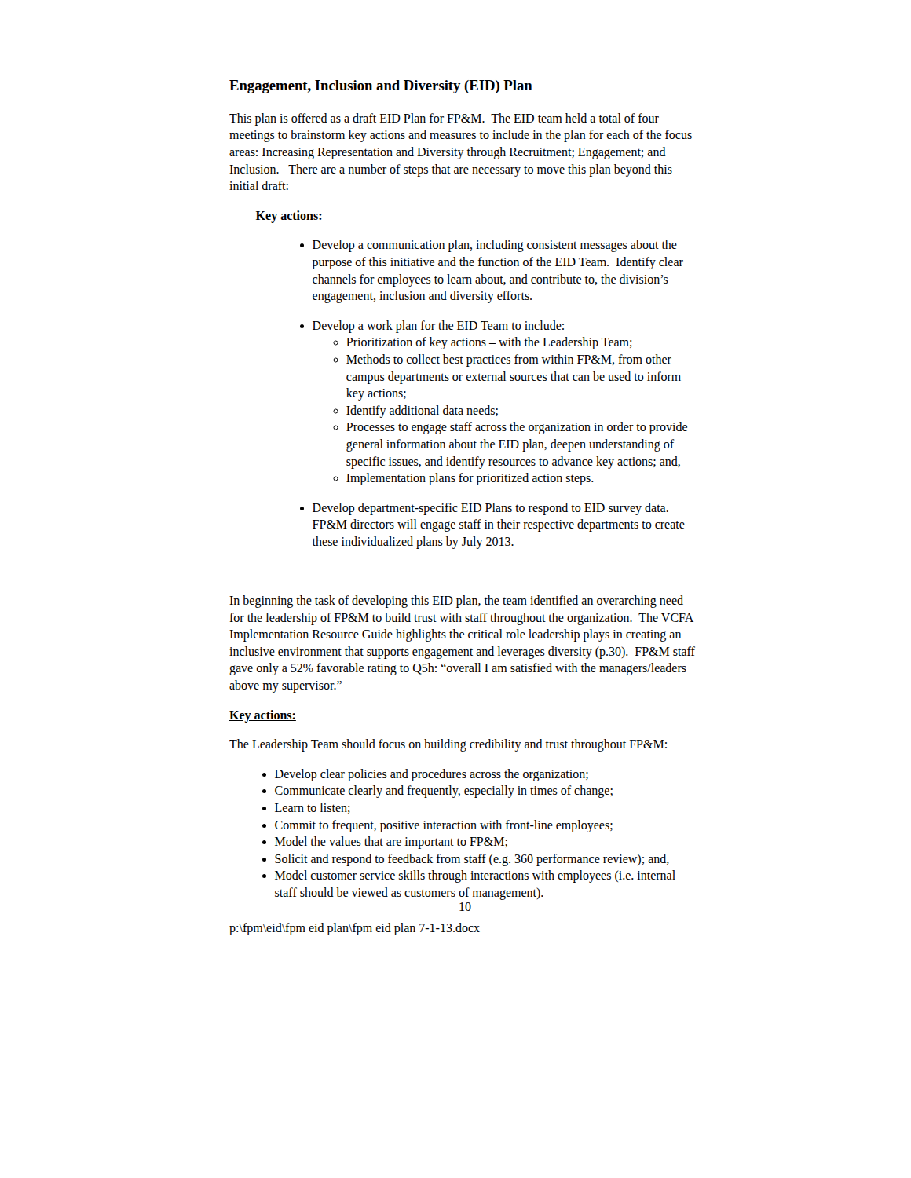Engagement, Inclusion and Diversity (EID) Plan
This plan is offered as a draft EID Plan for FP&M. The EID team held a total of four meetings to brainstorm key actions and measures to include in the plan for each of the focus areas: Increasing Representation and Diversity through Recruitment; Engagement; and Inclusion. There are a number of steps that are necessary to move this plan beyond this initial draft:
Key actions:
Develop a communication plan, including consistent messages about the purpose of this initiative and the function of the EID Team. Identify clear channels for employees to learn about, and contribute to, the division’s engagement, inclusion and diversity efforts.
Develop a work plan for the EID Team to include:
Prioritization of key actions – with the Leadership Team;
Methods to collect best practices from within FP&M, from other campus departments or external sources that can be used to inform key actions;
Identify additional data needs;
Processes to engage staff across the organization in order to provide general information about the EID plan, deepen understanding of specific issues, and identify resources to advance key actions; and,
Implementation plans for prioritized action steps.
Develop department-specific EID Plans to respond to EID survey data. FP&M directors will engage staff in their respective departments to create these individualized plans by July 2013.
In beginning the task of developing this EID plan, the team identified an overarching need for the leadership of FP&M to build trust with staff throughout the organization. The VCFA Implementation Resource Guide highlights the critical role leadership plays in creating an inclusive environment that supports engagement and leverages diversity (p.30). FP&M staff gave only a 52% favorable rating to Q5h: “overall I am satisfied with the managers/leaders above my supervisor.”
Key actions:
The Leadership Team should focus on building credibility and trust throughout FP&M:
Develop clear policies and procedures across the organization;
Communicate clearly and frequently, especially in times of change;
Learn to listen;
Commit to frequent, positive interaction with front-line employees;
Model the values that are important to FP&M;
Solicit and respond to feedback from staff (e.g. 360 performance review); and,
Model customer service skills through interactions with employees (i.e. internal staff should be viewed as customers of management).
10
p:\fpm\eid\fpm eid plan\fpm eid plan 7-1-13.docx